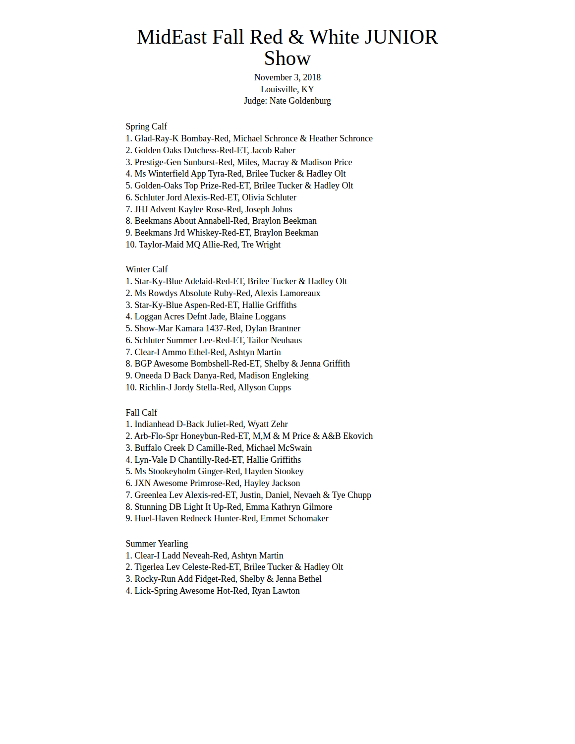MidEast Fall Red & White JUNIOR Show
November 3, 2018
Louisville, KY
Judge: Nate Goldenburg
Spring Calf
1. Glad-Ray-K Bombay-Red, Michael Schronce & Heather Schronce
2. Golden Oaks Dutchess-Red-ET, Jacob Raber
3. Prestige-Gen Sunburst-Red, Miles, Macray & Madison Price
4. Ms Winterfield App Tyra-Red, Brilee Tucker & Hadley Olt
5. Golden-Oaks Top Prize-Red-ET, Brilee Tucker & Hadley Olt
6. Schluter Jord Alexis-Red-ET, Olivia Schluter
7. JHJ Advent Kaylee Rose-Red, Joseph Johns
8. Beekmans About Annabell-Red, Braylon Beekman
9. Beekmans Jrd Whiskey-Red-ET, Braylon Beekman
10. Taylor-Maid MQ Allie-Red, Tre Wright
Winter Calf
1. Star-Ky-Blue Adelaid-Red-ET, Brilee Tucker & Hadley Olt
2. Ms Rowdys Absolute Ruby-Red, Alexis Lamoreaux
3. Star-Ky-Blue Aspen-Red-ET, Hallie Griffiths
4. Loggan Acres Defnt Jade, Blaine Loggans
5. Show-Mar Kamara 1437-Red, Dylan Brantner
6. Schluter Summer Lee-Red-ET, Tailor Neuhaus
7. Clear-I Ammo Ethel-Red, Ashtyn Martin
8. BGP Awesome Bombshell-Red-ET, Shelby & Jenna Griffith
9. Oneeda D Back Danya-Red, Madison Engleking
10. Richlin-J Jordy Stella-Red, Allyson Cupps
Fall Calf
1. Indianhead D-Back Juliet-Red, Wyatt Zehr
2. Arb-Flo-Spr Honeybun-Red-ET, M,M & M Price & A&B Ekovich
3. Buffalo Creek D Camille-Red, Michael McSwain
4. Lyn-Vale D Chantilly-Red-ET, Hallie Griffiths
5. Ms Stookeyholm Ginger-Red, Hayden Stookey
6. JXN Awesome Primrose-Red, Hayley Jackson
7. Greenlea Lev Alexis-red-ET, Justin, Daniel, Nevaeh & Tye Chupp
8. Stunning DB Light It Up-Red, Emma Kathryn Gilmore
9. Huel-Haven Redneck Hunter-Red, Emmet Schomaker
Summer Yearling
1. Clear-I Ladd Neveah-Red, Ashtyn Martin
2. Tigerlea Lev Celeste-Red-ET, Brilee Tucker & Hadley Olt
3. Rocky-Run Add Fidget-Red, Shelby & Jenna Bethel
4. Lick-Spring Awesome Hot-Red, Ryan Lawton